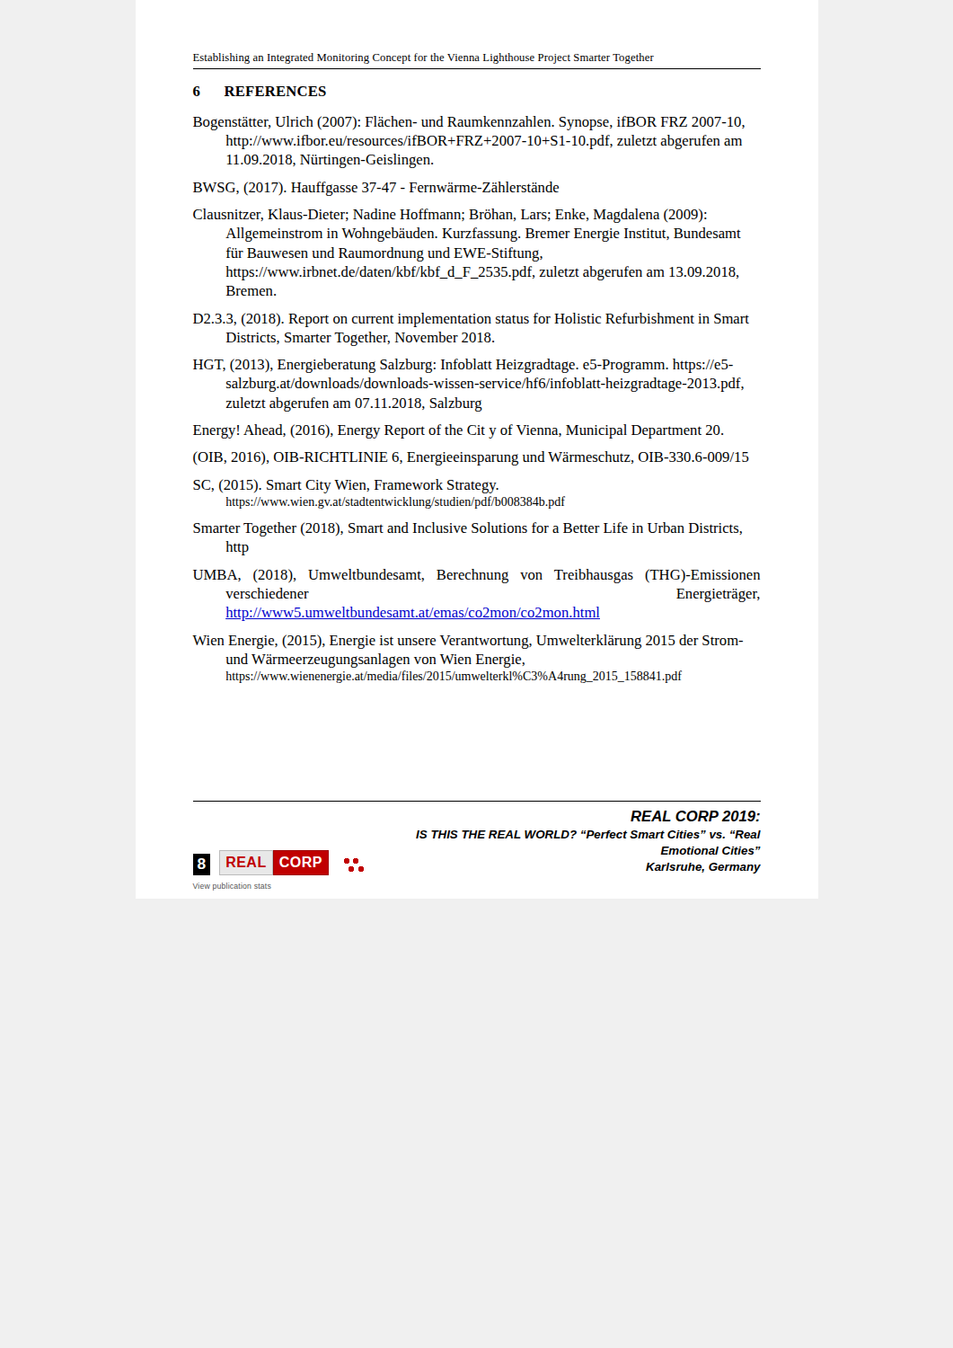Establishing an Integrated Monitoring Concept for the Vienna Lighthouse Project Smarter Together
6 REFERENCES
Bogenstätter, Ulrich (2007): Flächen- und Raumkennzahlen. Synopse, ifBOR FRZ 2007-10, http://www.ifbor.eu/resources/ifBOR+FRZ+2007-10+S1-10.pdf, zuletzt abgerufen am 11.09.2018, Nürtingen-Geislingen.
BWSG, (2017). Hauffgasse 37-47 - Fernwärme-Zählerstände
Clausnitzer, Klaus-Dieter; Nadine Hoffmann; Bröhan, Lars; Enke, Magdalena (2009): Allgemeinstrom in Wohngebäuden. Kurzfassung. Bremer Energie Institut, Bundesamt für Bauwesen und Raumordnung und EWE-Stiftung, https://www.irbnet.de/daten/kbf/kbf_d_F_2535.pdf, zuletzt abgerufen am 13.09.2018, Bremen.
D2.3.3, (2018). Report on current implementation status for Holistic Refurbishment in Smart Districts, Smarter Together, November 2018.
HGT, (2013), Energieberatung Salzburg: Infoblatt Heizgradtage. e5-Programm. https://e5-salzburg.at/downloads/downloads-wissen-service/hf6/infoblatt-heizgradtage-2013.pdf, zuletzt abgerufen am 07.11.2018, Salzburg
Energy! Ahead, (2016), Energy Report of the Cit y of Vienna, Municipal Department 20.
(OIB, 2016), OIB-RICHTLINIE 6, Energieeinsparung und Wärmeschutz, OIB-330.6-009/15
SC, (2015). Smart City Wien, Framework Strategy. https://www.wien.gv.at/stadtentwicklung/studien/pdf/b008384b.pdf
Smarter Together (2018), Smart and Inclusive Solutions for a Better Life in Urban Districts, http
UMBA, (2018), Umweltbundesamt, Berechnung von Treibhausgas (THG)-Emissionen verschiedener Energieträger, http://www5.umweltbundesamt.at/emas/co2mon/co2mon.html
Wien Energie, (2015), Energie ist unsere Verantwortung, Umwelterklärung 2015 der Strom- und Wärmeerzeugungsanlagen von Wien Energie, https://www.wienenergie.at/media/files/2015/umwelterkl%C3%A4rung_2015_158841.pdf
8 REAL CORP
REAL CORP 2019:
IS THIS THE REAL WORLD? “Perfect Smart Cities” vs. “Real Emotional Cities”
Karlsruhe, Germany
View publication stats